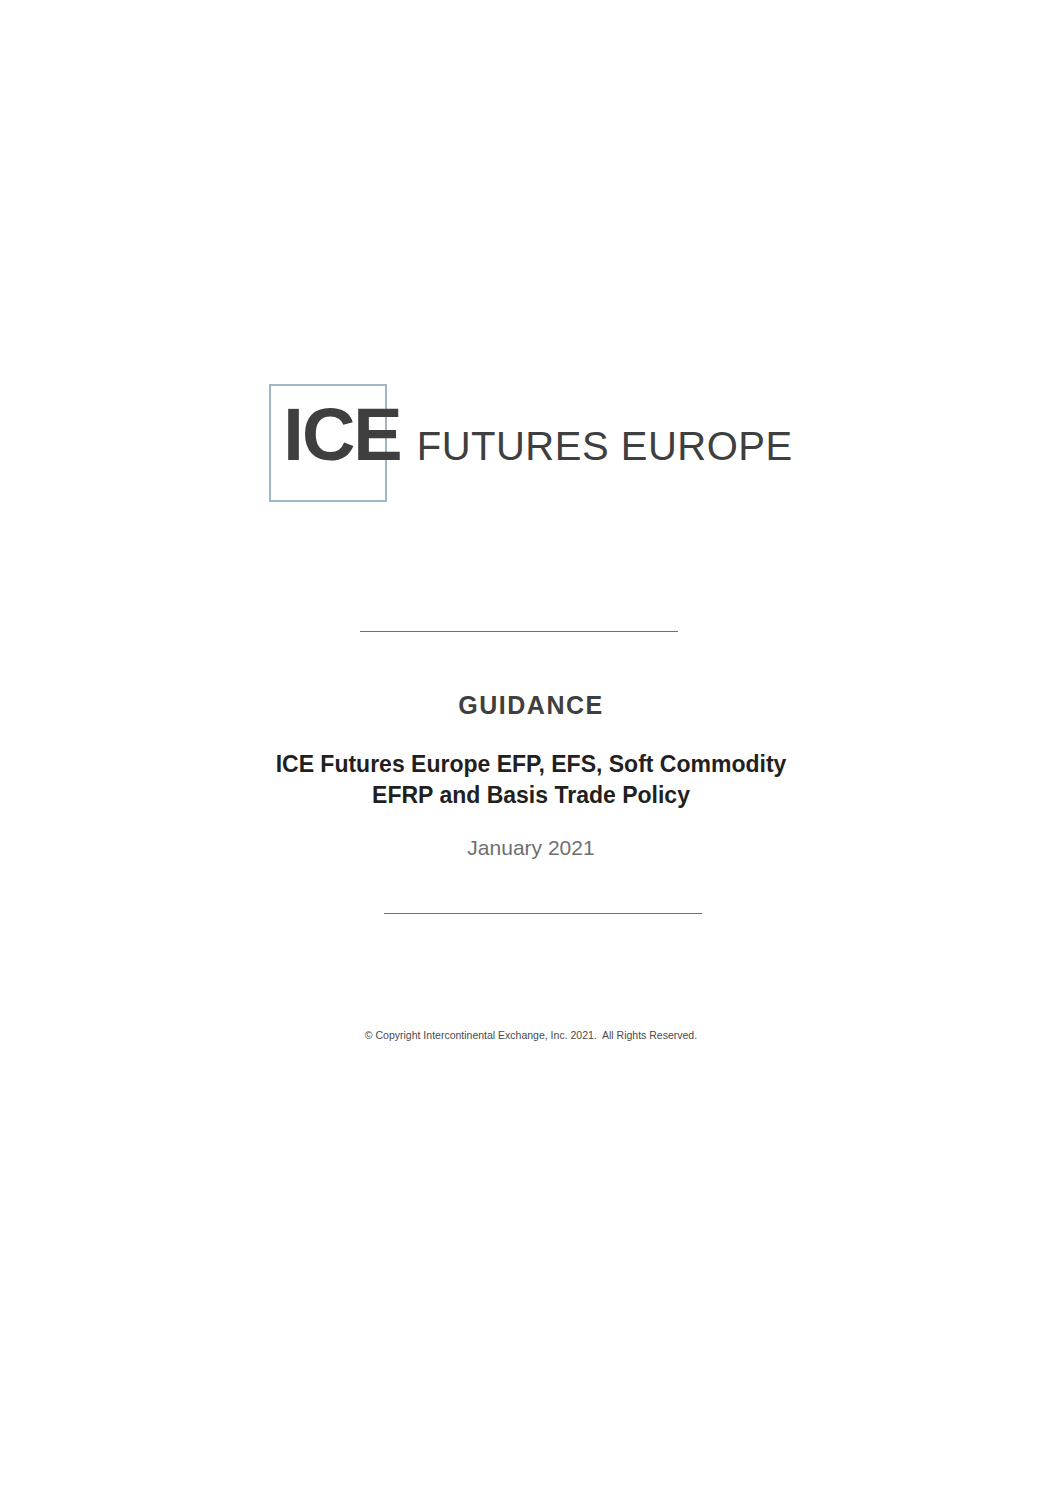ICE FUTURES EUROPE
GUIDANCE
ICE Futures Europe EFP, EFS, Soft Commodity EFRP and Basis Trade Policy
January 2021
© Copyright Intercontinental Exchange, Inc. 2021. All Rights Reserved.